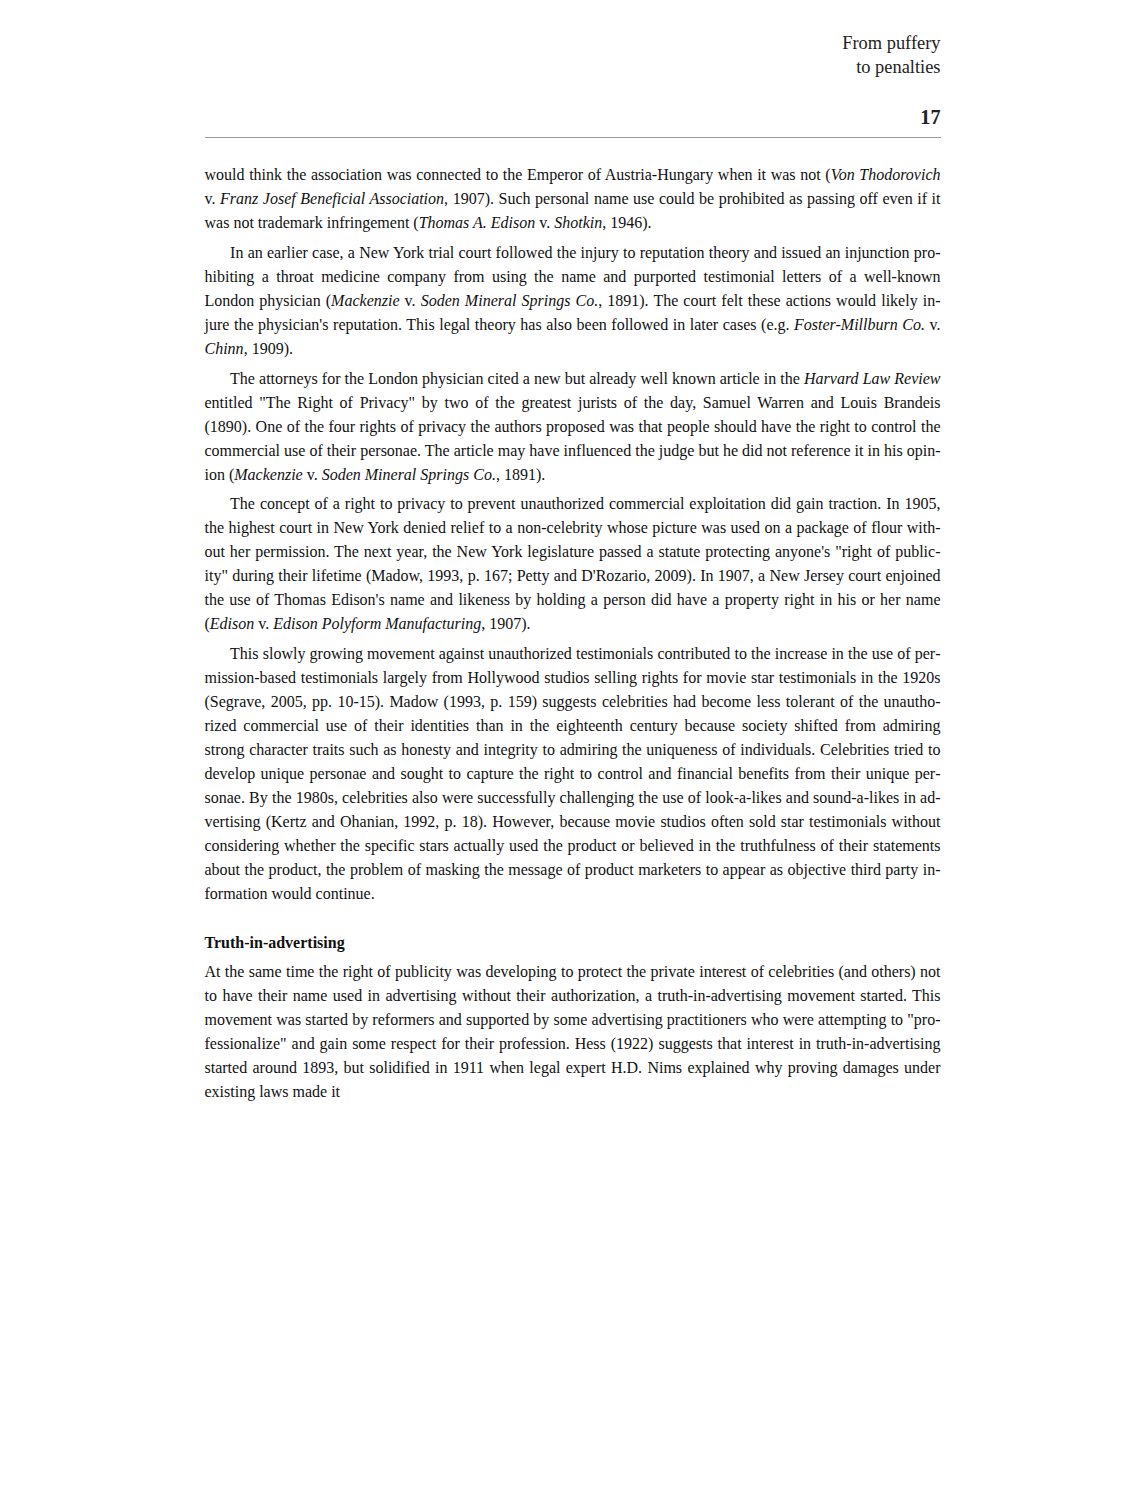From puffery
to penalties 17
would think the association was connected to the Emperor of Austria-Hungary when it was not (Von Thodorovich v. Franz Josef Beneficial Association, 1907). Such personal name use could be prohibited as passing off even if it was not trademark infringement (Thomas A. Edison v. Shotkin, 1946).
In an earlier case, a New York trial court followed the injury to reputation theory and issued an injunction prohibiting a throat medicine company from using the name and purported testimonial letters of a well-known London physician (Mackenzie v. Soden Mineral Springs Co., 1891). The court felt these actions would likely injure the physician's reputation. This legal theory has also been followed in later cases (e.g. Foster-Millburn Co. v. Chinn, 1909).
The attorneys for the London physician cited a new but already well known article in the Harvard Law Review entitled "The Right of Privacy" by two of the greatest jurists of the day, Samuel Warren and Louis Brandeis (1890). One of the four rights of privacy the authors proposed was that people should have the right to control the commercial use of their personae. The article may have influenced the judge but he did not reference it in his opinion (Mackenzie v. Soden Mineral Springs Co., 1891).
The concept of a right to privacy to prevent unauthorized commercial exploitation did gain traction. In 1905, the highest court in New York denied relief to a non-celebrity whose picture was used on a package of flour without her permission. The next year, the New York legislature passed a statute protecting anyone's "right of publicity" during their lifetime (Madow, 1993, p. 167; Petty and D'Rozario, 2009). In 1907, a New Jersey court enjoined the use of Thomas Edison's name and likeness by holding a person did have a property right in his or her name (Edison v. Edison Polyform Manufacturing, 1907).
This slowly growing movement against unauthorized testimonials contributed to the increase in the use of permission-based testimonials largely from Hollywood studios selling rights for movie star testimonials in the 1920s (Segrave, 2005, pp. 10-15). Madow (1993, p. 159) suggests celebrities had become less tolerant of the unauthorized commercial use of their identities than in the eighteenth century because society shifted from admiring strong character traits such as honesty and integrity to admiring the uniqueness of individuals. Celebrities tried to develop unique personae and sought to capture the right to control and financial benefits from their unique personae. By the 1980s, celebrities also were successfully challenging the use of look-a-likes and sound-a-likes in advertising (Kertz and Ohanian, 1992, p. 18). However, because movie studios often sold star testimonials without considering whether the specific stars actually used the product or believed in the truthfulness of their statements about the product, the problem of masking the message of product marketers to appear as objective third party information would continue.
Truth-in-advertising
At the same time the right of publicity was developing to protect the private interest of celebrities (and others) not to have their name used in advertising without their authorization, a truth-in-advertising movement started. This movement was started by reformers and supported by some advertising practitioners who were attempting to "professionalize" and gain some respect for their profession. Hess (1922) suggests that interest in truth-in-advertising started around 1893, but solidified in 1911 when legal expert H.D. Nims explained why proving damages under existing laws made it